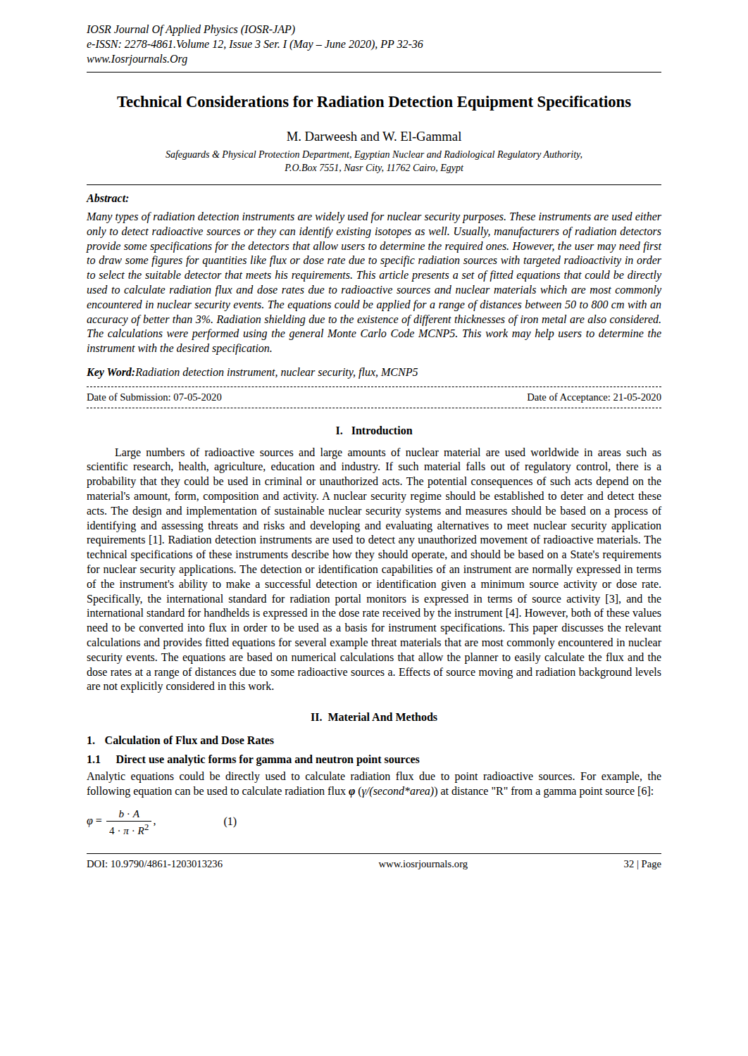IOSR Journal Of Applied Physics (IOSR-JAP)
e-ISSN: 2278-4861.Volume 12, Issue 3 Ser. I (May – June 2020), PP 32-36
www.Iosrjournals.Org
Technical Considerations for Radiation Detection Equipment Specifications
M. Darweesh and W. El-Gammal
Safeguards & Physical Protection Department, Egyptian Nuclear and Radiological Regulatory Authority,
P.O.Box 7551, Nasr City, 11762 Cairo, Egypt
Abstract:
Many types of radiation detection instruments are widely used for nuclear security purposes. These instruments are used either only to detect radioactive sources or they can identify existing isotopes as well. Usually, manufacturers of radiation detectors provide some specifications for the detectors that allow users to determine the required ones. However, the user may need first to draw some figures for quantities like flux or dose rate due to specific radiation sources with targeted radioactivity in order to select the suitable detector that meets his requirements. This article presents a set of fitted equations that could be directly used to calculate radiation flux and dose rates due to radioactive sources and nuclear materials which are most commonly encountered in nuclear security events. The equations could be applied for a range of distances between 50 to 800 cm with an accuracy of better than 3%. Radiation shielding due to the existence of different thicknesses of iron metal are also considered. The calculations were performed using the general Monte Carlo Code MCNP5. This work may help users to determine the instrument with the desired specification.
Key Word: Radiation detection instrument, nuclear security, flux, MCNP5
Date of Submission: 07-05-2020 Date of Acceptance: 21-05-2020
I. Introduction
Large numbers of radioactive sources and large amounts of nuclear material are used worldwide in areas such as scientific research, health, agriculture, education and industry. If such material falls out of regulatory control, there is a probability that they could be used in criminal or unauthorized acts. The potential consequences of such acts depend on the material's amount, form, composition and activity. A nuclear security regime should be established to deter and detect these acts. The design and implementation of sustainable nuclear security systems and measures should be based on a process of identifying and assessing threats and risks and developing and evaluating alternatives to meet nuclear security application requirements [1]. Radiation detection instruments are used to detect any unauthorized movement of radioactive materials. The technical specifications of these instruments describe how they should operate, and should be based on a State's requirements for nuclear security applications. The detection or identification capabilities of an instrument are normally expressed in terms of the instrument's ability to make a successful detection or identification given a minimum source activity or dose rate. Specifically, the international standard for radiation portal monitors is expressed in terms of source activity [3], and the international standard for handhelds is expressed in the dose rate received by the instrument [4]. However, both of these values need to be converted into flux in order to be used as a basis for instrument specifications. This paper discusses the relevant calculations and provides fitted equations for several example threat materials that are most commonly encountered in nuclear security events. The equations are based on numerical calculations that allow the planner to easily calculate the flux and the dose rates at a range of distances due to some radioactive sources a. Effects of source moving and radiation background levels are not explicitly considered in this work.
II. Material And Methods
1. Calculation of Flux and Dose Rates
1.1 Direct use analytic forms for gamma and neutron point sources
Analytic equations could be directly used to calculate radiation flux due to point radioactive sources. For example, the following equation can be used to calculate radiation flux φ (γ/(second*area)) at distance "R" from a gamma point source [6]:
φ = b · A 4 · π · R2 , (1)
DOI: 10.9790/4861-1203013236 www.iosrjournals.org 32 | Page